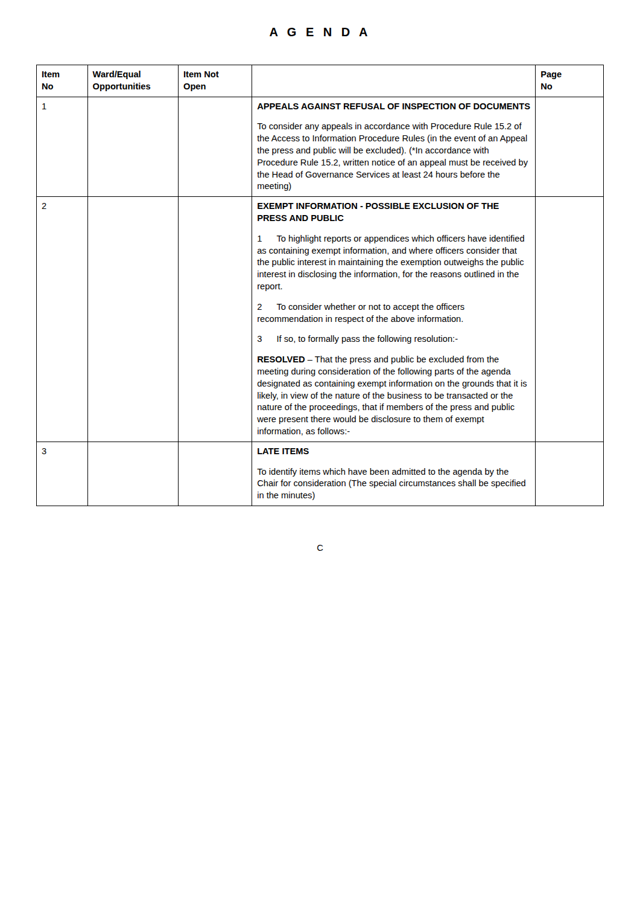A G E N D A
| Item No | Ward/Equal Opportunities | Item Not Open | | Page No |
| --- | --- | --- | --- | --- |
| 1 | | | Appeals against refusal of inspection of documents To consider any appeals in accordance with Procedure Rule 15.2 of the Access to Information Procedure Rules (in the event of an Appeal the press and public will be excluded). (*In accordance with Procedure Rule 15.2, written notice of an appeal must be received by the Head of Governance Services at least 24 hours before the meeting) | |
| 2 | | | Exempt information - possible exclusion of the press and public 1 To highlight reports or appendices which officers have identified as containing exempt information, and where officers consider that the public interest in maintaining the exemption outweighs the public interest in disclosing the information, for the reasons outlined in the report. 2 To consider whether or not to accept the officers recommendation in respect of the above information. 3 If so, to formally pass the following resolution:- RESOLVED – That the press and public be excluded from the meeting during consideration of the following parts of the agenda designated as containing exempt information on the grounds that it is likely, in view of the nature of the business to be transacted or the nature of the proceedings, that if members of the press and public were present there would be disclosure to them of exempt information, as follows:- | |
| 3 | | | Late items To identify items which have been admitted to the agenda by the Chair for consideration (The special circumstances shall be specified in the minutes) | |
C